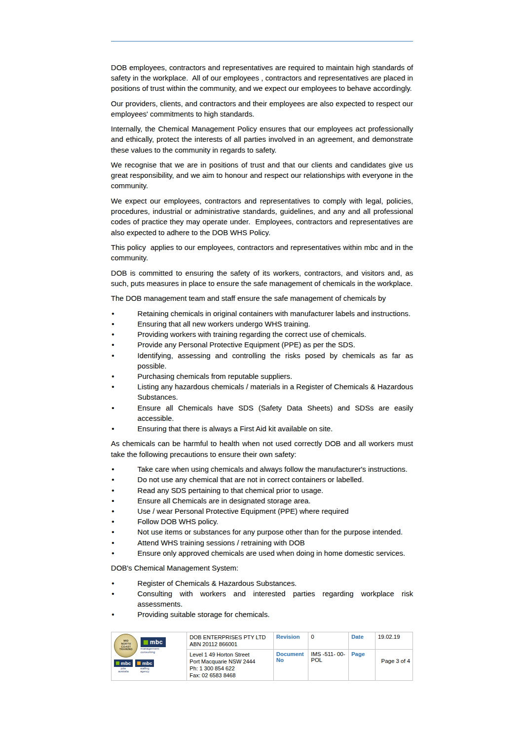DOB employees, contractors and representatives are required to maintain high standards of safety in the workplace. All of our employees , contractors and representatives are placed in positions of trust within the community, and we expect our employees to behave accordingly.
Our providers, clients, and contractors and their employees are also expected to respect our employees' commitments to high standards.
Internally, the Chemical Management Policy ensures that our employees act professionally and ethically, protect the interests of all parties involved in an agreement, and demonstrate these values to the community in regards to safety.
We recognise that we are in positions of trust and that our clients and candidates give us great responsibility, and we aim to honour and respect our relationships with everyone in the community.
We expect our employees, contractors and representatives to comply with legal, policies, procedures, industrial or administrative standards, guidelines, and any and all professional codes of practice they may operate under. Employees, contractors and representatives are also expected to adhere to the DOB WHS Policy.
This policy applies to our employees, contractors and representatives within mbc and in the community.
DOB is committed to ensuring the safety of its workers, contractors, and visitors and, as such, puts measures in place to ensure the safe management of chemicals in the workplace.
The DOB management team and staff ensure the safe management of chemicals by
Retaining chemicals in original containers with manufacturer labels and instructions.
Ensuring that all new workers undergo WHS training.
Providing workers with training regarding the correct use of chemicals.
Provide any Personal Protective Equipment (PPE) as per the SDS.
Identifying, assessing and controlling the risks posed by chemicals as far as possible.
Purchasing chemicals from reputable suppliers.
Listing any hazardous chemicals / materials in a Register of Chemicals & Hazardous Substances.
Ensure all Chemicals have SDS (Safety Data Sheets) and SDSs are easily accessible.
Ensuring that there is always a First Aid kit available on site.
As chemicals can be harmful to health when not used correctly DOB and all workers must take the following precautions to ensure their own safety:
Take care when using chemicals and always follow the manufacturer's instructions.
Do not use any chemical that are not in correct containers or labelled.
Read any SDS pertaining to that chemical prior to usage.
Ensure all Chemicals are in designated storage area.
Use / wear Personal Protective Equipment (PPE) where required
Follow DOB WHS policy.
Not use items or substances for any purpose other than for the purpose intended.
Attend WHS training sessions / retraining with DOB
Ensure only approved chemicals are used when doing in home domestic services.
DOB's Chemical Management System:
Register of Chemicals & Hazardous Substances.
Consulting with workers and interested parties regarding workplace risk assessments.
Providing suitable storage for chemicals.
| MID NORTH COAST TRAINING mbc management consulting mbc jobs australia mbc staffing agency | DOB ENTERPRISES PTY LTD ABN 20112 866001 | Revision | 0 | Date | 19.02.19 |
| Level 1 49 Horton Street Port Macquarie NSW 2444 Ph: 1 300 854 622 Fax: 02 6583 8468 | Document No | IMS -511- 00-POL | Page | Page 3 of 4 |